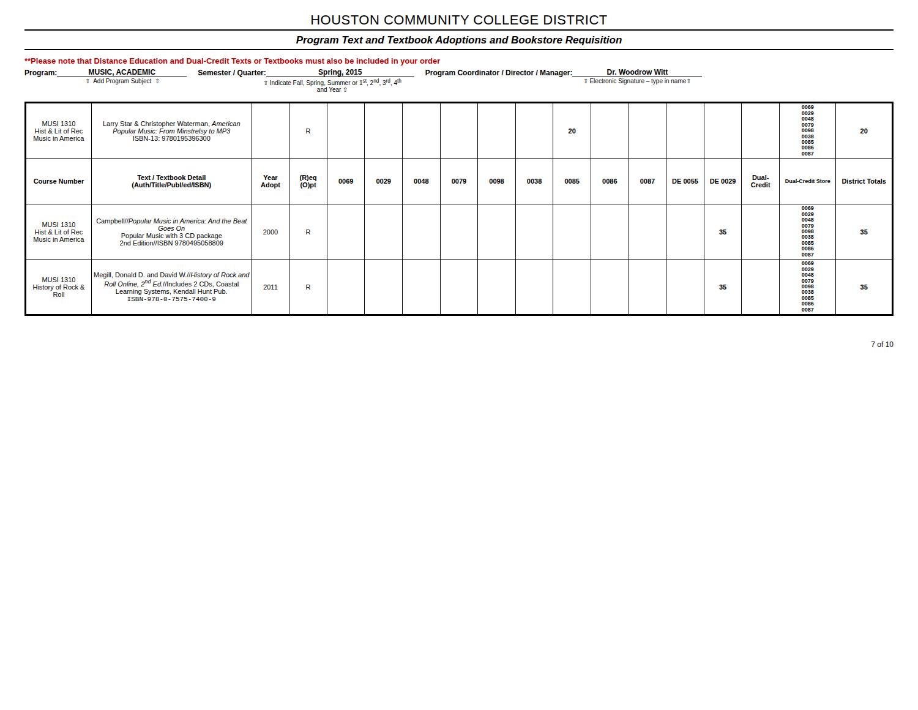HOUSTON COMMUNITY COLLEGE DISTRICT
Program Text and Textbook Adoptions and Bookstore Requisition
**Please note that Distance Education and Dual-Credit Texts or Textbooks must also be included in your order
Program: MUSIC, ACADEMIC Semester / Quarter: Spring, 2015 Program Coordinator / Director / Manager: Dr. Woodrow Witt
⇧ Add Program Subject ⇧ ⇧ Indicate Fall, Spring, Summer or 1st, 2nd, 3rd, 4th and Year ⇧ ⇧ Electronic Signature – type in name⇧
| MUSI 1310 Hist & Lit of Rec Music in America | Larry Star & Christopher Waterman, American Popular Music: From Minstrelsy to MP3 ISBN-13: 9780195396300 | | R | | | | | | | 20 | | | | | | 0069 0029 0048 0079 0098 0038 0085 0086 0087 | 20 |
| Course Number | Text / Textbook Detail (Auth/Title/Publ/ed/ISBN) | Year Adopt | (R)eq (O)pt | 0069 | 0029 | 0048 | 0079 | 0098 | 0038 | 0085 | 0086 | 0087 | DE 0055 | DE 0029 | Dual-Credit | Dual-Credit Store | District Totals |
| MUSI 1310 Hist & Lit of Rec Music in America | Campbell// Popular Music in America: And the Beat Goes On Popular Music with 3 CD package 2nd Edition//ISBN 9780495058809 | 2000 | R | | | | | | | | | | | 35 | | 0069 0029 0048 0079 0098 0038 0085 0086 0087 | 35 |
| MUSI 1310 History of Rock & Roll | Megill, Donald D. and David W.// History of Rock and Roll Online, 2 nd Ed. //Includes 2 CDs, Coastal Learning Systems, Kendall Hunt Pub. ISBN-978-0-7575-7400-9 | 2011 | R | | | | | | | | | | | 35 | | 0069 0029 0048 0079 0098 0038 0085 0086 0087 | 35 |
7 of 10